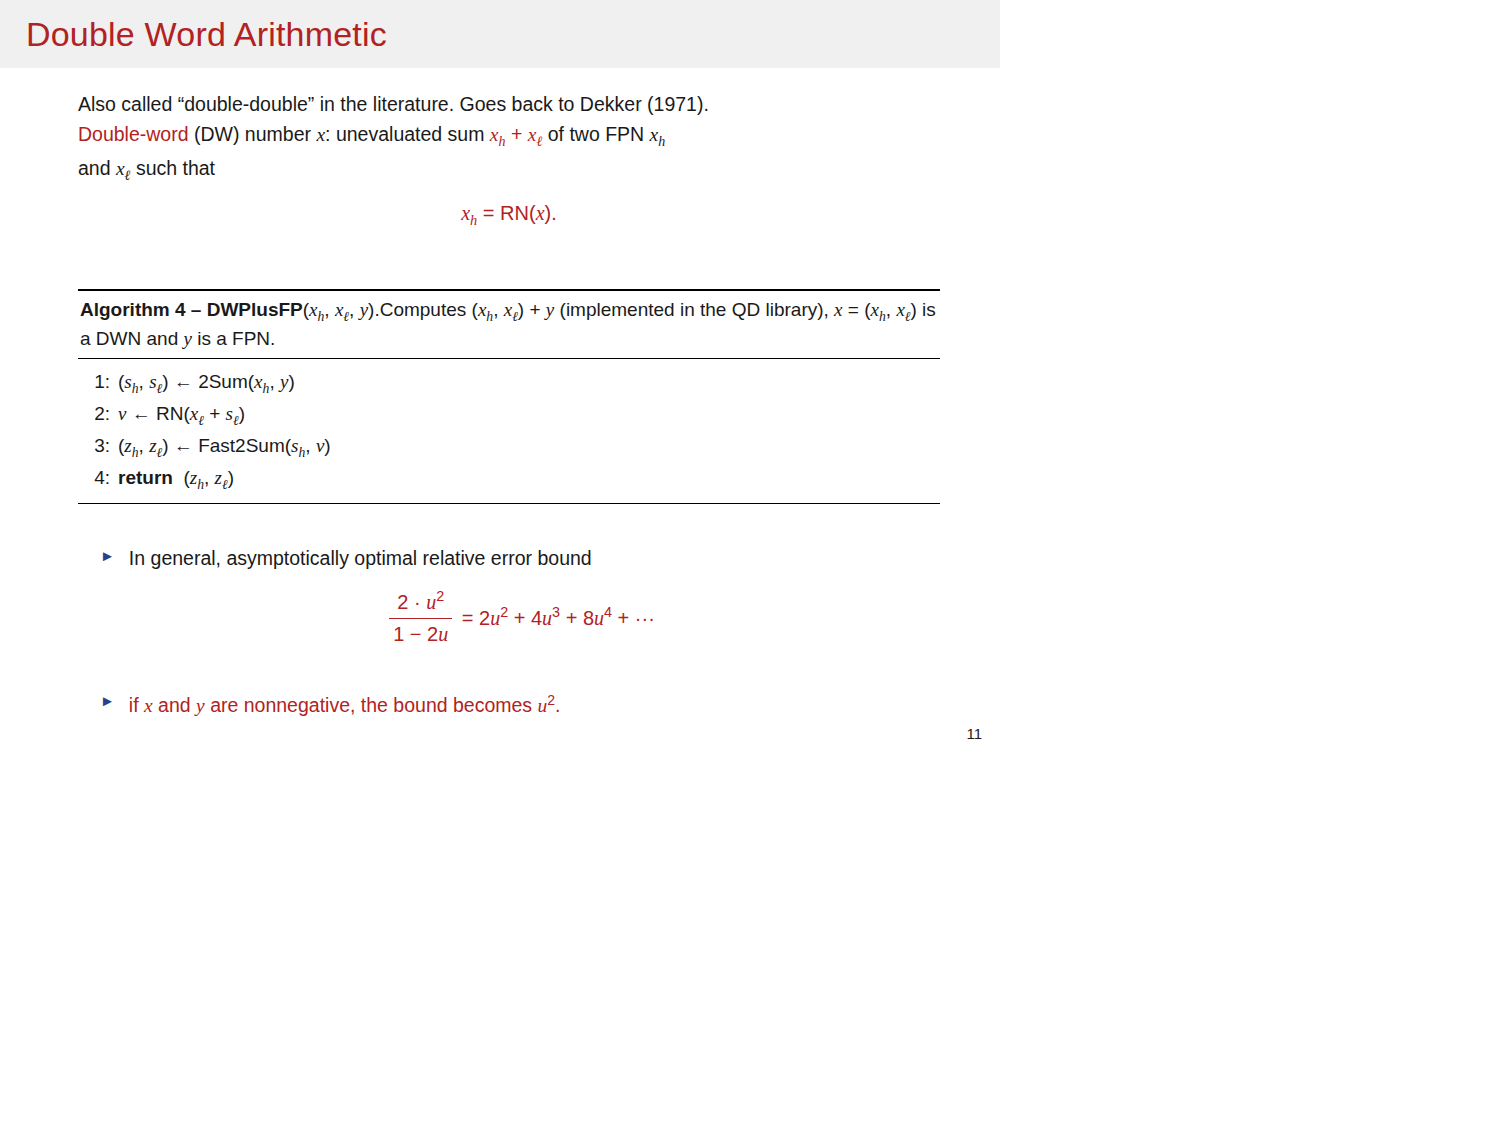Double Word Arithmetic
Also called “double-double” in the literature. Goes back to Dekker (1971).
Double-word (DW) number x: unevaluated sum xh + xℓ of two FPN xh
and xℓ such that
xh = RN(x).
Algorithm 4 – DWPlusFP(xh, xℓ, y).Computes (xh, xℓ) + y (implemented in the QD library), x = (xh, xℓ) is a DWN and y is a FPN.
1:(sh, sℓ) ← 2Sum(xh, y)
2: v ← RN(xℓ + sℓ)
3:(zh, zℓ) ← Fast2Sum(sh, v)
4: return (zh, zℓ)
► In general, asymptotically optimal relative error bound
2 · u2 1 − 2u = 2u2 + 4u3 + 8u4 + ···
► if x and y are nonnegative, the bound becomes u2.
11